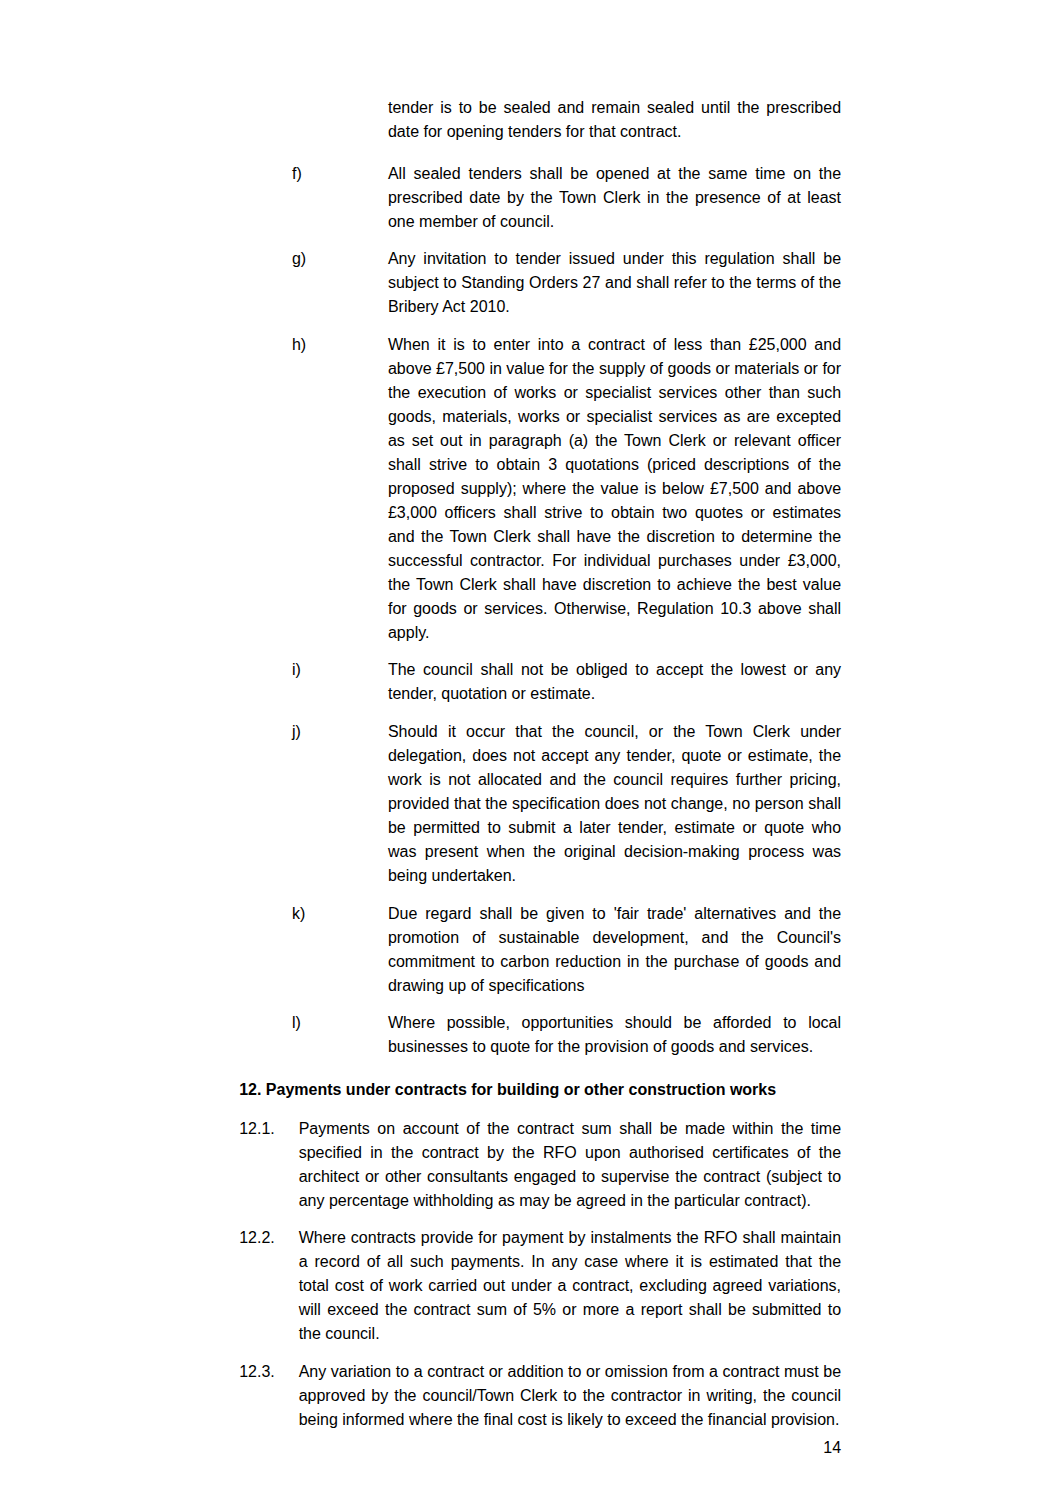tender is to be sealed and remain sealed until the prescribed date for opening tenders for that contract.
f)
All sealed tenders shall be opened at the same time on the prescribed date by the Town Clerk in the presence of at least one member of council.
g)
Any invitation to tender issued under this regulation shall be subject to Standing Orders 27 and shall refer to the terms of the Bribery Act 2010.
h)
When it is to enter into a contract of less than £25,000 and above £7,500 in value for the supply of goods or materials or for the execution of works or specialist services other than such goods, materials, works or specialist services as are excepted as set out in paragraph (a) the Town Clerk or relevant officer shall strive to obtain 3 quotations (priced descriptions of the proposed supply); where the value is below £7,500 and above £3,000 officers shall strive to obtain two quotes or estimates and the Town Clerk shall have the discretion to determine the successful contractor. For individual purchases under £3,000, the Town Clerk shall have discretion to achieve the best value for goods or services. Otherwise, Regulation 10.3 above shall apply.
i)
The council shall not be obliged to accept the lowest or any tender, quotation or estimate.
j)
Should it occur that the council, or the Town Clerk under delegation, does not accept any tender, quote or estimate, the work is not allocated and the council requires further pricing, provided that the specification does not change, no person shall be permitted to submit a later tender, estimate or quote who was present when the original decision-making process was being undertaken.
k)
Due regard shall be given to 'fair trade' alternatives and the promotion of sustainable development, and the Council's commitment to carbon reduction in the purchase of goods and drawing up of specifications
l)
Where possible, opportunities should be afforded to local businesses to quote for the provision of goods and services.
12. Payments under contracts for building or other construction works
12.1.
Payments on account of the contract sum shall be made within the time specified in the contract by the RFO upon authorised certificates of the architect or other consultants engaged to supervise the contract (subject to any percentage withholding as may be agreed in the particular contract).
12.2.
Where contracts provide for payment by instalments the RFO shall maintain a record of all such payments. In any case where it is estimated that the total cost of work carried out under a contract, excluding agreed variations, will exceed the contract sum of 5% or more a report shall be submitted to the council.
12.3.
Any variation to a contract or addition to or omission from a contract must be approved by the council/Town Clerk to the contractor in writing, the council being informed where the final cost is likely to exceed the financial provision.
14